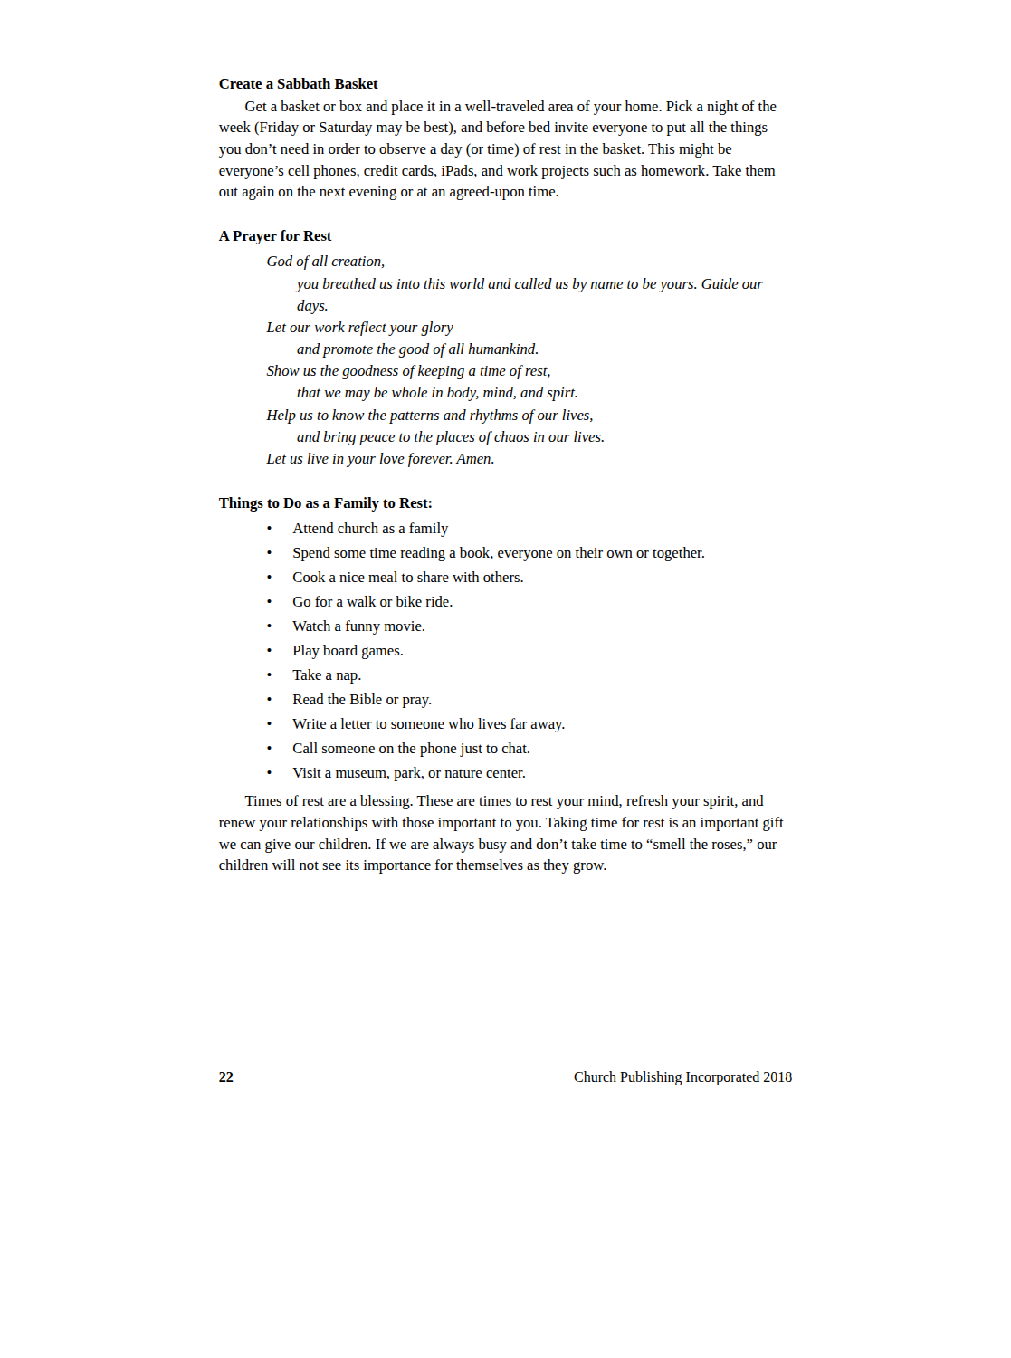Create a Sabbath Basket
Get a basket or box and place it in a well-traveled area of your home. Pick a night of the week (Friday or Saturday may be best), and before bed invite everyone to put all the things you don’t need in order to observe a day (or time) of rest in the basket. This might be everyone’s cell phones, credit cards, iPads, and work projects such as homework. Take them out again on the next evening or at an agreed-upon time.
A Prayer for Rest
God of all creation, you breathed us into this world and called us by name to be yours. Guide our days. Let our work reflect your glory and promote the good of all humankind. Show us the goodness of keeping a time of rest, that we may be whole in body, mind, and spirt. Help us to know the patterns and rhythms of our lives, and bring peace to the places of chaos in our lives. Let us live in your love forever. Amen.
Things to Do as a Family to Rest:
Attend church as a family
Spend some time reading a book, everyone on their own or together.
Cook a nice meal to share with others.
Go for a walk or bike ride.
Watch a funny movie.
Play board games.
Take a nap.
Read the Bible or pray.
Write a letter to someone who lives far away.
Call someone on the phone just to chat.
Visit a museum, park, or nature center.
Times of rest are a blessing. These are times to rest your mind, refresh your spirit, and renew your relationships with those important to you. Taking time for rest is an important gift we can give our children. If we are always busy and don’t take time to “smell the roses,” our children will not see its importance for themselves as they grow.
22 Church Publishing Incorporated 2018